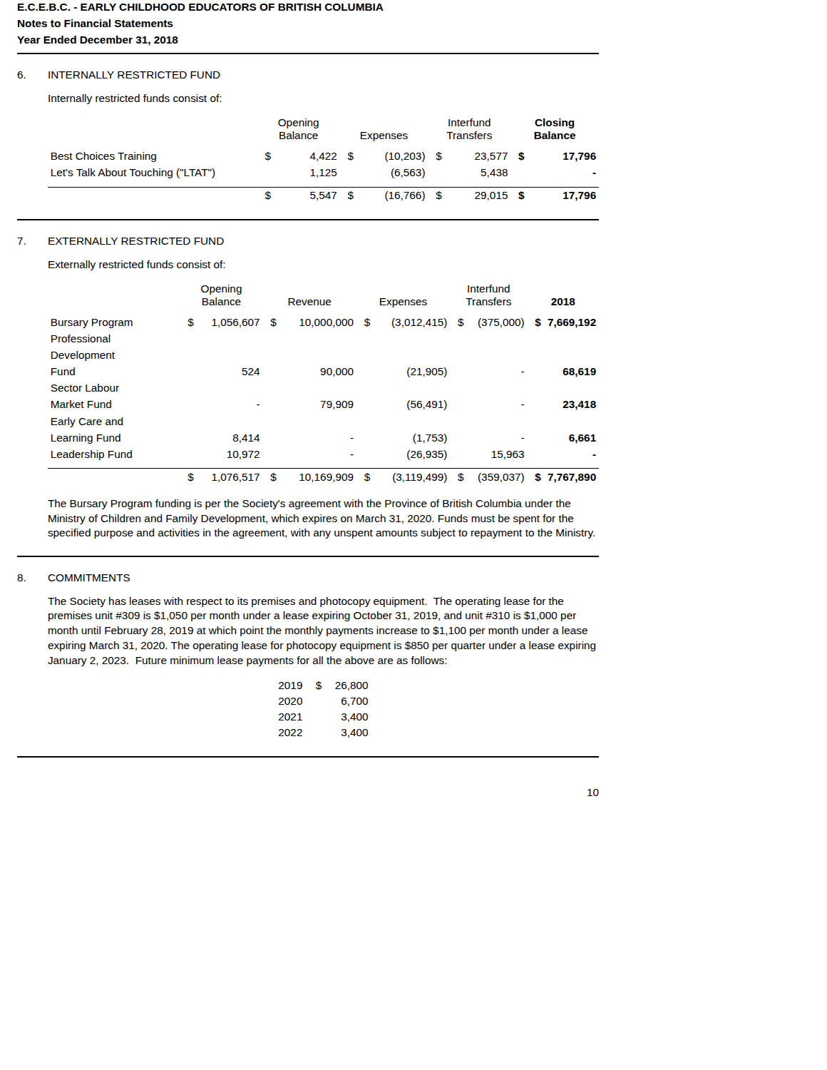E.C.E.B.C. - EARLY CHILDHOOD EDUCATORS OF BRITISH COLUMBIA
Notes to Financial Statements
Year Ended December 31, 2018
6. INTERNALLY RESTRICTED FUND
Internally restricted funds consist of:
| | Opening Balance | Expenses | Interfund Transfers | Closing Balance |
| --- | --- | --- | --- | --- |
| Best Choices Training | $ | 4,422 | $ | (10,203) | $ | 23,577 | $ | 17,796 |
| Let's Talk About Touching ("LTAT") | | 1,125 | | (6,563) | | 5,438 | | - |
| | $ | 5,547 | $ | (16,766) | $ | 29,015 | $ | 17,796 |
7. EXTERNALLY RESTRICTED FUND
Externally restricted funds consist of:
| | Opening Balance | Revenue | Expenses | Interfund Transfers | 2018 |
| --- | --- | --- | --- | --- | --- |
| Bursary Program | $ | 1,056,607 | $ | 10,000,000 | $ | (3,012,415) | $ | (375,000) | $ | 7,669,192 |
| Professional | |
| Development | |
| Fund | | 524 | | 90,000 | | (21,905) | | - | | 68,619 |
| Sector Labour | |
| Market Fund | | - | | 79,909 | | (56,491) | | - | | 23,418 |
| Early Care and | |
| Learning Fund | | 8,414 | | - | | (1,753) | | - | | 6,661 |
| Leadership Fund | | 10,972 | | - | | (26,935) | | 15,963 | | - |
| | $ | 1,076,517 | $ | 10,169,909 | $ | (3,119,499) | $ | (359,037) | $ | 7,767,890 |
The Bursary Program funding is per the Society's agreement with the Province of British Columbia under the Ministry of Children and Family Development, which expires on March 31, 2020. Funds must be spent for the specified purpose and activities in the agreement, with any unspent amounts subject to repayment to the Ministry.
8. COMMITMENTS
The Society has leases with respect to its premises and photocopy equipment. The operating lease for the premises unit #309 is $1,050 per month under a lease expiring October 31, 2019, and unit #310 is $1,000 per month until February 28, 2019 at which point the monthly payments increase to $1,100 per month under a lease expiring March 31, 2020. The operating lease for photocopy equipment is $850 per quarter under a lease expiring January 2, 2023. Future minimum lease payments for all the above are as follows:
| 2019 | $ | 26,800 |
| 2020 | | 6,700 |
| 2021 | | 3,400 |
| 2022 | | 3,400 |
10